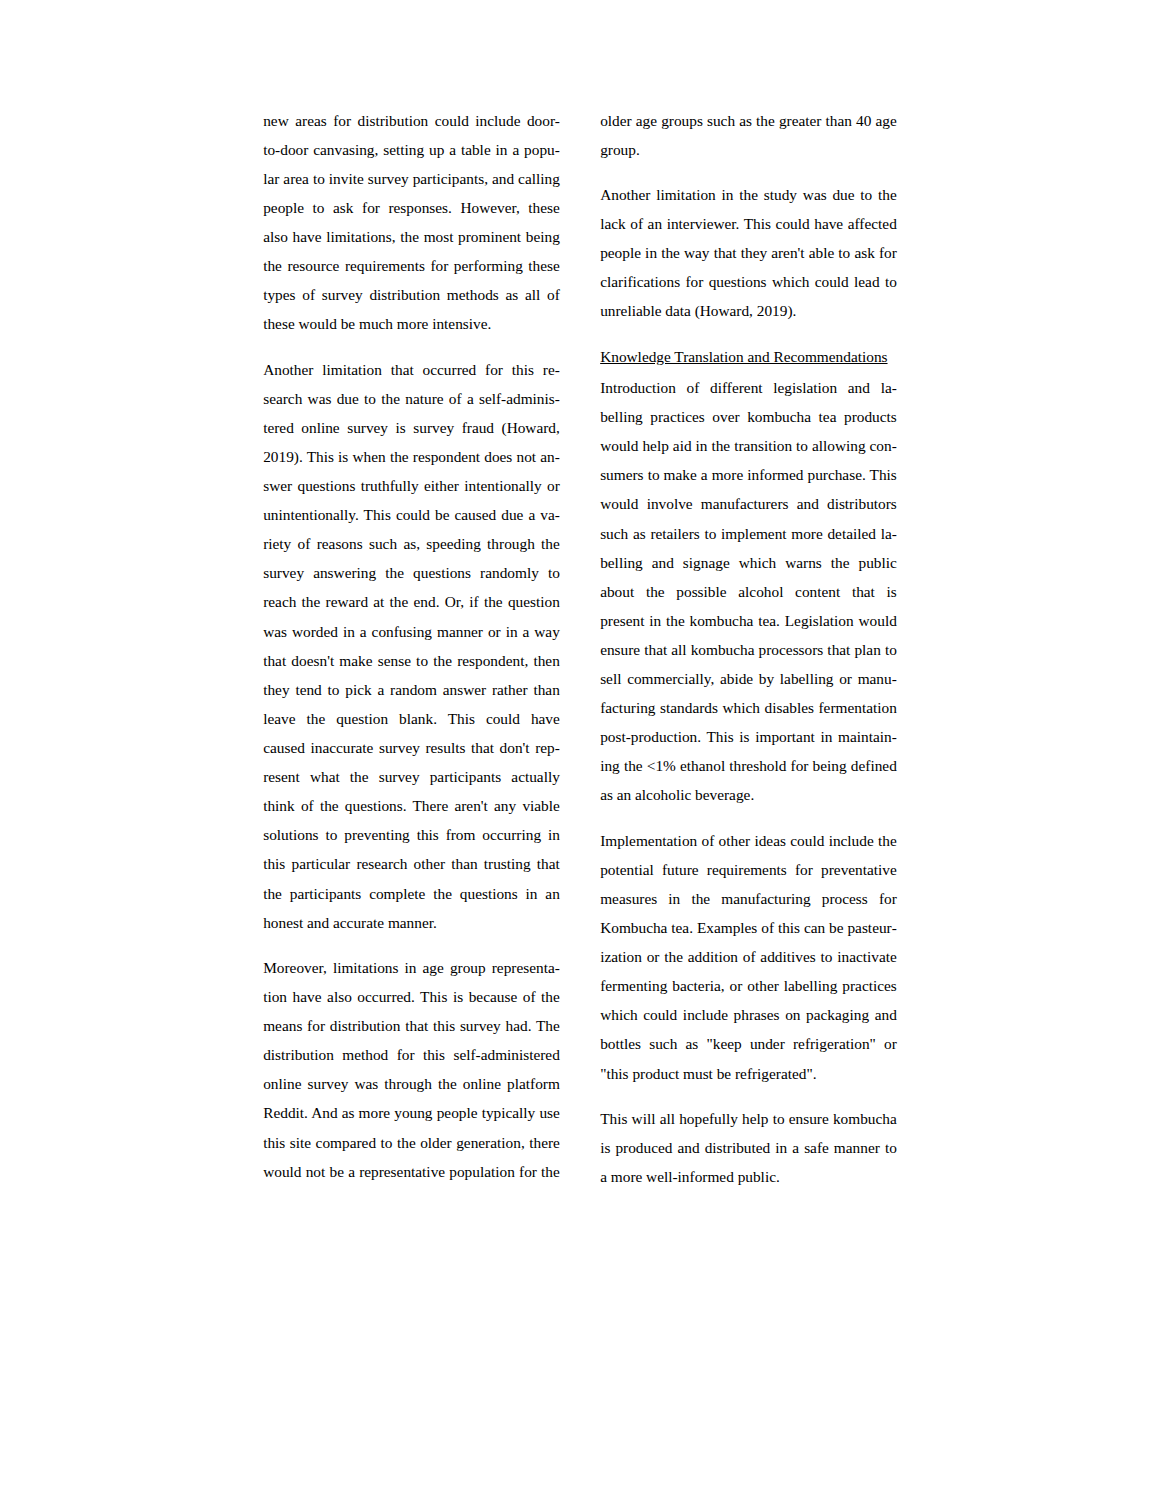new areas for distribution could include door-to-door canvasing, setting up a table in a popular area to invite survey participants, and calling people to ask for responses. However, these also have limitations, the most prominent being the resource requirements for performing these types of survey distribution methods as all of these would be much more intensive.
Another limitation that occurred for this research was due to the nature of a self-administered online survey is survey fraud (Howard, 2019). This is when the respondent does not answer questions truthfully either intentionally or unintentionally. This could be caused due a variety of reasons such as, speeding through the survey answering the questions randomly to reach the reward at the end. Or, if the question was worded in a confusing manner or in a way that doesn't make sense to the respondent, then they tend to pick a random answer rather than leave the question blank. This could have caused inaccurate survey results that don't represent what the survey participants actually think of the questions. There aren't any viable solutions to preventing this from occurring in this particular research other than trusting that the participants complete the questions in an honest and accurate manner.
Moreover, limitations in age group representation have also occurred. This is because of the means for distribution that this survey had. The distribution method for this self-administered online survey was through the online platform Reddit. And as more young people typically use this site compared to the older generation, there would not be a representative population for the older age groups such as the greater than 40 age group.
Another limitation in the study was due to the lack of an interviewer. This could have affected people in the way that they aren't able to ask for clarifications for questions which could lead to unreliable data (Howard, 2019).
Knowledge Translation and Recommendations
Introduction of different legislation and labelling practices over kombucha tea products would help aid in the transition to allowing consumers to make a more informed purchase. This would involve manufacturers and distributors such as retailers to implement more detailed labelling and signage which warns the public about the possible alcohol content that is present in the kombucha tea. Legislation would ensure that all kombucha processors that plan to sell commercially, abide by labelling or manufacturing standards which disables fermentation post-production. This is important in maintaining the <1% ethanol threshold for being defined as an alcoholic beverage.
Implementation of other ideas could include the potential future requirements for preventative measures in the manufacturing process for Kombucha tea. Examples of this can be pasteurization or the addition of additives to inactivate fermenting bacteria, or other labelling practices which could include phrases on packaging and bottles such as "keep under refrigeration" or "this product must be refrigerated".
This will all hopefully help to ensure kombucha is produced and distributed in a safe manner to a more well-informed public.